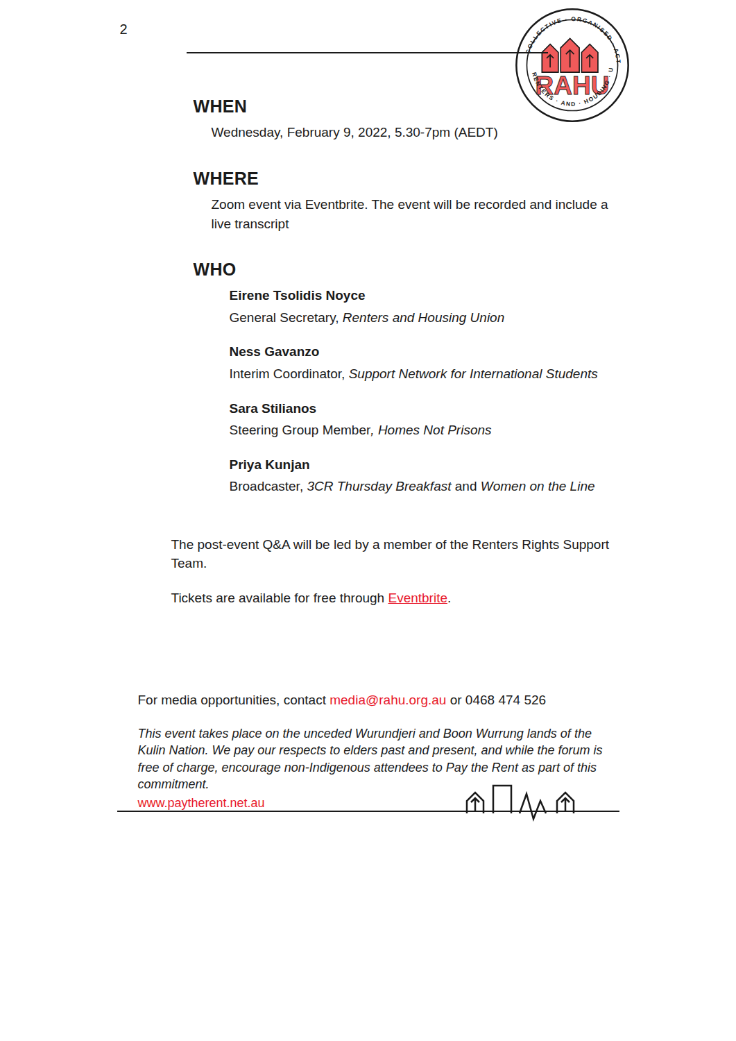2
RAHU COLLECTIVE · ORGANISED · ACTION RENTERS · AND · HOUSING · UNION
WHEN
Wednesday, February 9, 2022, 5.30-7pm (AEDT)
WHERE
Zoom event via Eventbrite. The event will be recorded and include a live transcript
WHO
Eirene Tsolidis Noyce
General Secretary, Renters and Housing Union
Ness Gavanzo
Interim Coordinator, Support Network for International Students
Sara Stilianos
Steering Group Member, Homes Not Prisons
Priya Kunjan
Broadcaster, 3CR Thursday Breakfast and Women on the Line
The post-event Q&A will be led by a member of the Renters Rights Support Team.
Tickets are available for free through Eventbrite.
For media opportunities, contact media@rahu.org.au or 0468 474 526
This event takes place on the unceded Wurundjeri and Boon Wurrung lands of the Kulin Nation. We pay our respects to elders past and present, and while the forum is free of charge, encourage non-Indigenous attendees to Pay the Rent as part of this commitment.
www.paytherent.net.au